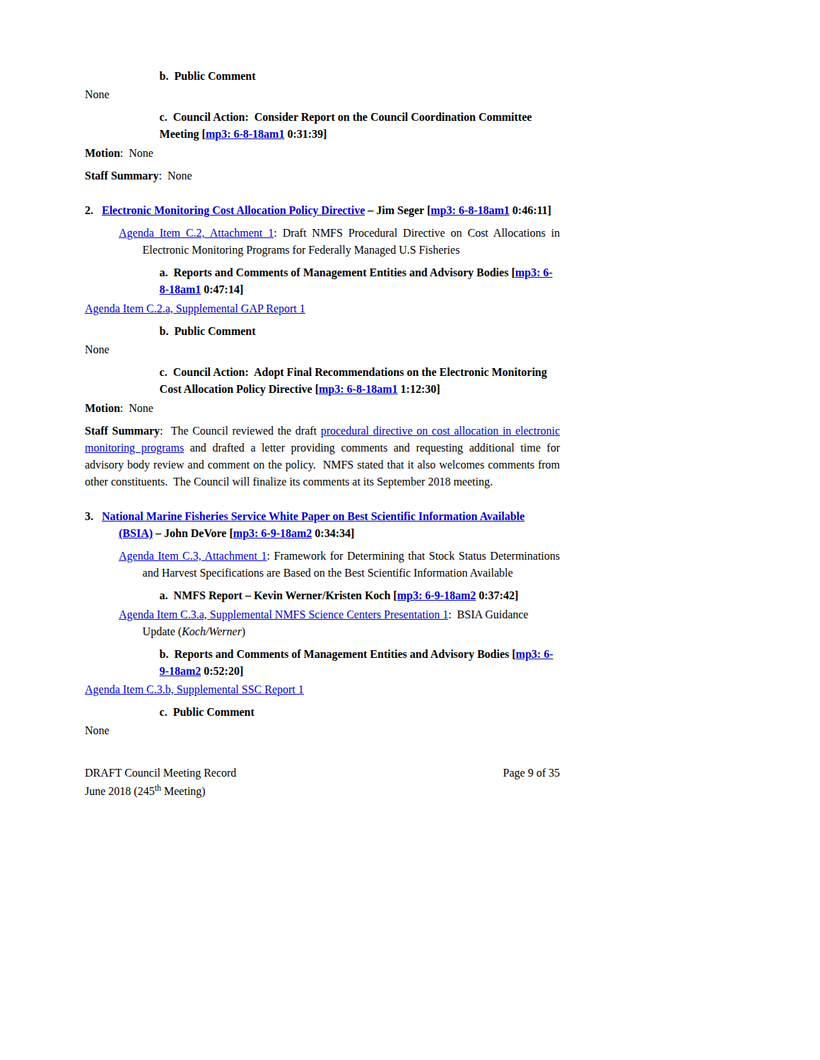b. Public Comment
None
c. Council Action: Consider Report on the Council Coordination Committee Meeting [mp3: 6-8-18am1 0:31:39]
Motion: None
Staff Summary: None
2. Electronic Monitoring Cost Allocation Policy Directive – Jim Seger [mp3: 6-8-18am1 0:46:11]
Agenda Item C.2, Attachment 1: Draft NMFS Procedural Directive on Cost Allocations in Electronic Monitoring Programs for Federally Managed U.S Fisheries
a. Reports and Comments of Management Entities and Advisory Bodies [mp3: 6-8-18am1 0:47:14]
Agenda Item C.2.a, Supplemental GAP Report 1
b. Public Comment
None
c. Council Action: Adopt Final Recommendations on the Electronic Monitoring Cost Allocation Policy Directive [mp3: 6-8-18am1 1:12:30]
Motion: None
Staff Summary: The Council reviewed the draft procedural directive on cost allocation in electronic monitoring programs and drafted a letter providing comments and requesting additional time for advisory body review and comment on the policy. NMFS stated that it also welcomes comments from other constituents. The Council will finalize its comments at its September 2018 meeting.
3. National Marine Fisheries Service White Paper on Best Scientific Information Available (BSIA) – John DeVore [mp3: 6-9-18am2 0:34:34]
Agenda Item C.3, Attachment 1: Framework for Determining that Stock Status Determinations and Harvest Specifications are Based on the Best Scientific Information Available
a. NMFS Report – Kevin Werner/Kristen Koch [mp3: 6-9-18am2 0:37:42]
Agenda Item C.3.a, Supplemental NMFS Science Centers Presentation 1: BSIA Guidance Update (Koch/Werner)
b. Reports and Comments of Management Entities and Advisory Bodies [mp3: 6-9-18am2 0:52:20]
Agenda Item C.3.b, Supplemental SSC Report 1
c. Public Comment
None
DRAFT Council Meeting Record
June 2018 (245th Meeting)
Page 9 of 35